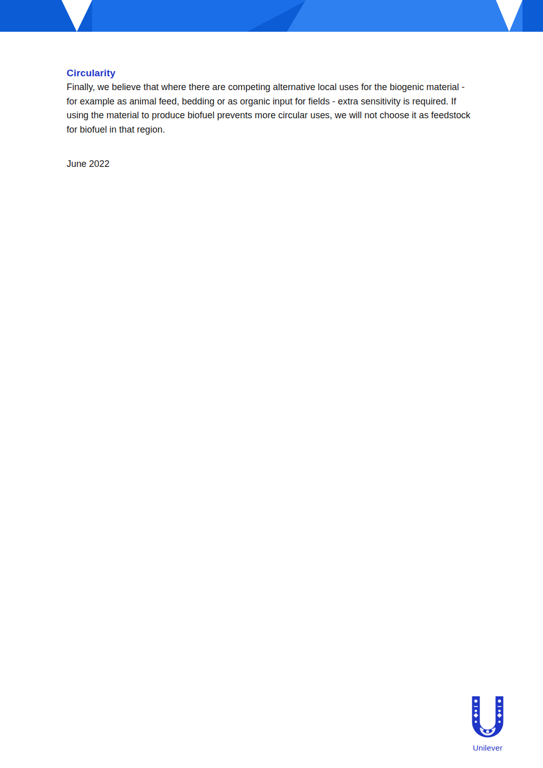Circularity
Finally, we believe that where there are competing alternative local uses for the biogenic material - for example as animal feed, bedding or as organic input for fields - extra sensitivity is required. If using the material to produce biofuel prevents more circular uses, we will not choose it as feedstock for biofuel in that region.
June 2022
Unilever U logo
Unilever